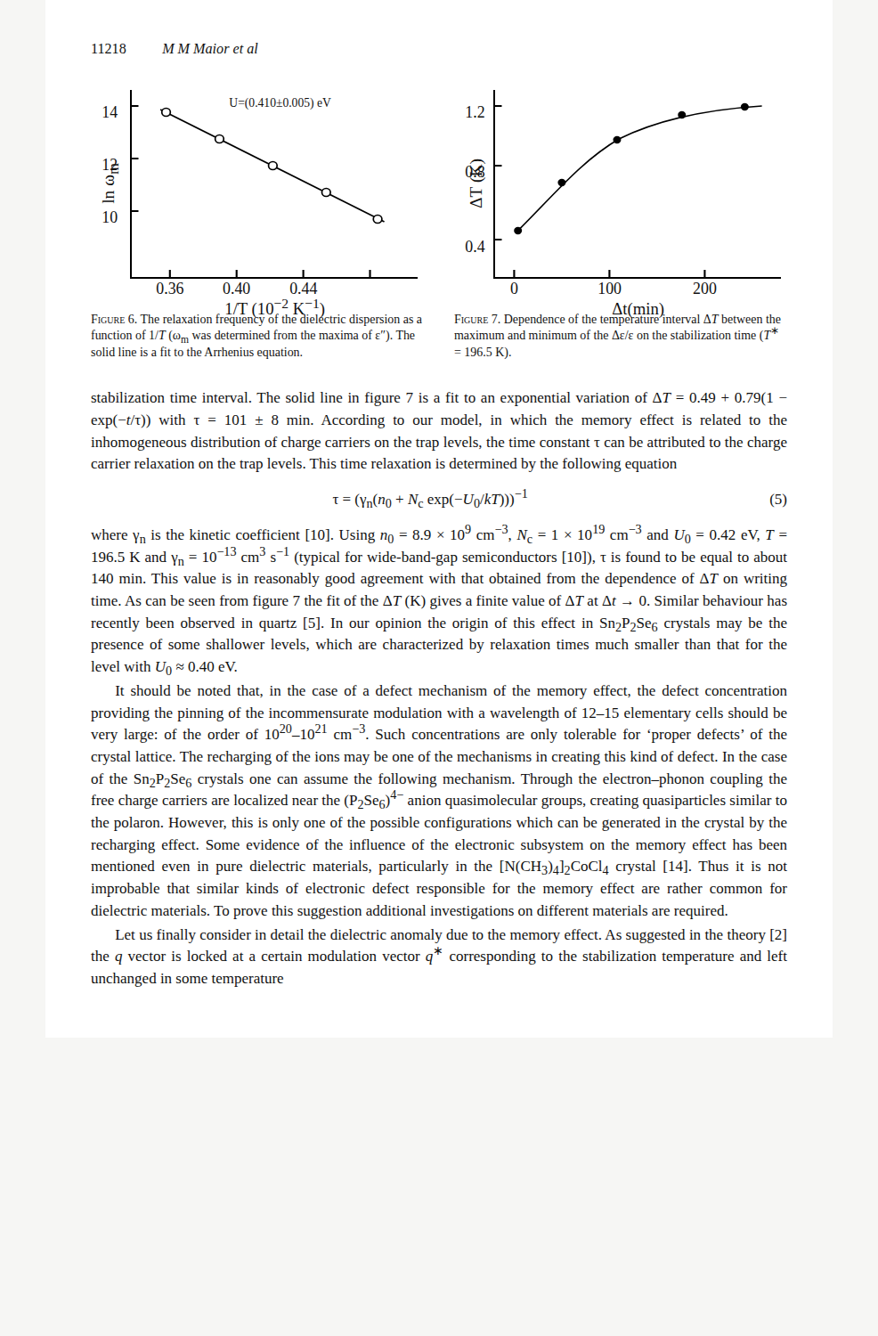11218 M M Maior et al
ln ωm 14 12 10 U=(0.410±0.005) eV 0.36 0.40 0.44 1/T (10−2 K−1)
Figure 6. The relaxation frequency of the dielectric dispersion as a function of 1/T (ωm was determined from the maxima of ε″). The solid line is a fit to the Arrhenius equation.
ΔT (K) 1.2 0.8 0.4 0 100 200 Δt(min)
Figure 7. Dependence of the temperature interval ΔT between the maximum and minimum of the Δε/ε on the stabilization time (T∗ = 196.5 K).
stabilization time interval. The solid line in figure 7 is a fit to an exponential variation of ΔT = 0.49 + 0.79(1 − exp(−t/τ)) with τ = 101 ± 8 min. According to our model, in which the memory effect is related to the inhomogeneous distribution of charge carriers on the trap levels, the time constant τ can be attributed to the charge carrier relaxation on the trap levels. This time relaxation is determined by the following equation
τ = (γn(n0 + Nc exp(−U0/kT)))−1 (5)
where γn is the kinetic coefficient [10]. Using n0 = 8.9 × 109 cm−3, Nc = 1 × 1019 cm−3 and U0 = 0.42 eV, T = 196.5 K and γn = 10−13 cm3 s−1 (typical for wide-band-gap semiconductors [10]), τ is found to be equal to about 140 min. This value is in reasonably good agreement with that obtained from the dependence of ΔT on writing time. As can be seen from figure 7 the fit of the ΔT (K) gives a finite value of ΔT at Δt → 0. Similar behaviour has recently been observed in quartz [5]. In our opinion the origin of this effect in Sn2P2Se6 crystals may be the presence of some shallower levels, which are characterized by relaxation times much smaller than that for the level with U0 ≈ 0.40 eV.
It should be noted that, in the case of a defect mechanism of the memory effect, the defect concentration providing the pinning of the incommensurate modulation with a wavelength of 12–15 elementary cells should be very large: of the order of 1020–1021 cm−3. Such concentrations are only tolerable for ‘proper defects’ of the crystal lattice. The recharging of the ions may be one of the mechanisms in creating this kind of defect. In the case of the Sn2P2Se6 crystals one can assume the following mechanism. Through the electron–phonon coupling the free charge carriers are localized near the (P2Se6)4− anion quasimolecular groups, creating quasiparticles similar to the polaron. However, this is only one of the possible configurations which can be generated in the crystal by the recharging effect. Some evidence of the influence of the electronic subsystem on the memory effect has been mentioned even in pure dielectric materials, particularly in the [N(CH3)4]2CoCl4 crystal [14]. Thus it is not improbable that similar kinds of electronic defect responsible for the memory effect are rather common for dielectric materials. To prove this suggestion additional investigations on different materials are required.
Let us finally consider in detail the dielectric anomaly due to the memory effect. As suggested in the theory [2] the q vector is locked at a certain modulation vector q∗ corresponding to the stabilization temperature and left unchanged in some temperature